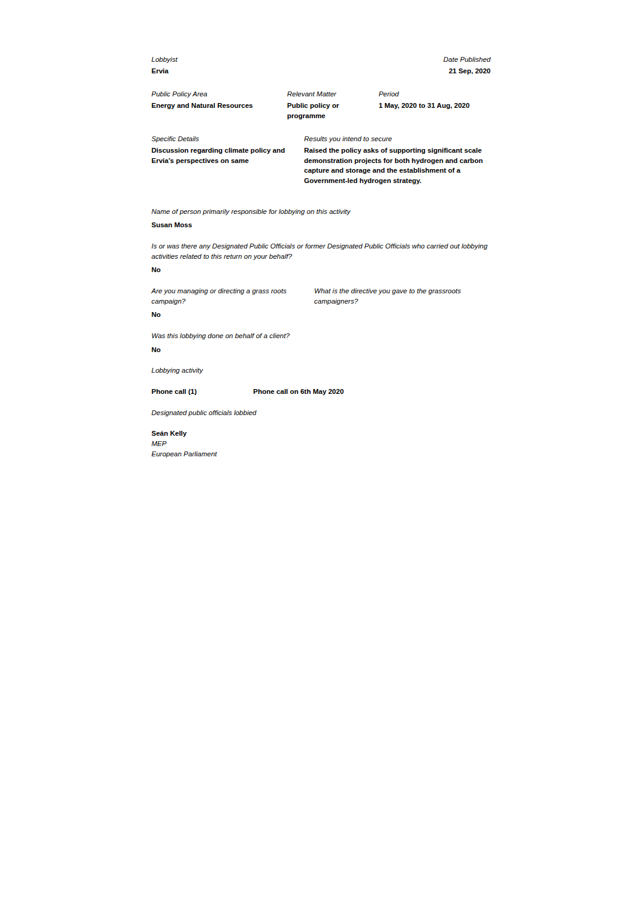Lobbyist
Date Published
Ervia
21 Sep, 2020
Public Policy Area
Relevant Matter
Period
Energy and Natural Resources
Public policy or programme
1 May, 2020 to 31 Aug, 2020
Specific Details
Results you intend to secure
Discussion regarding climate policy and Ervia's perspectives on same
Raised the policy asks of supporting significant scale demonstration projects for both hydrogen and carbon capture and storage and the establishment of a Government-led hydrogen strategy.
Name of person primarily responsible for lobbying on this activity Susan Moss
Is or was there any Designated Public Officials or former Designated Public Officials who carried out lobbying activities related to this return on your behalf? No
Are you managing or directing a grass roots campaign?
What is the directive you gave to the grassroots campaigners?
No
Was this lobbying done on behalf of a client? No
Lobbying activity
Phone call (1)
Phone call on 6th May 2020
Designated public officials lobbied
Seán Kelly
MEP
European Parliament